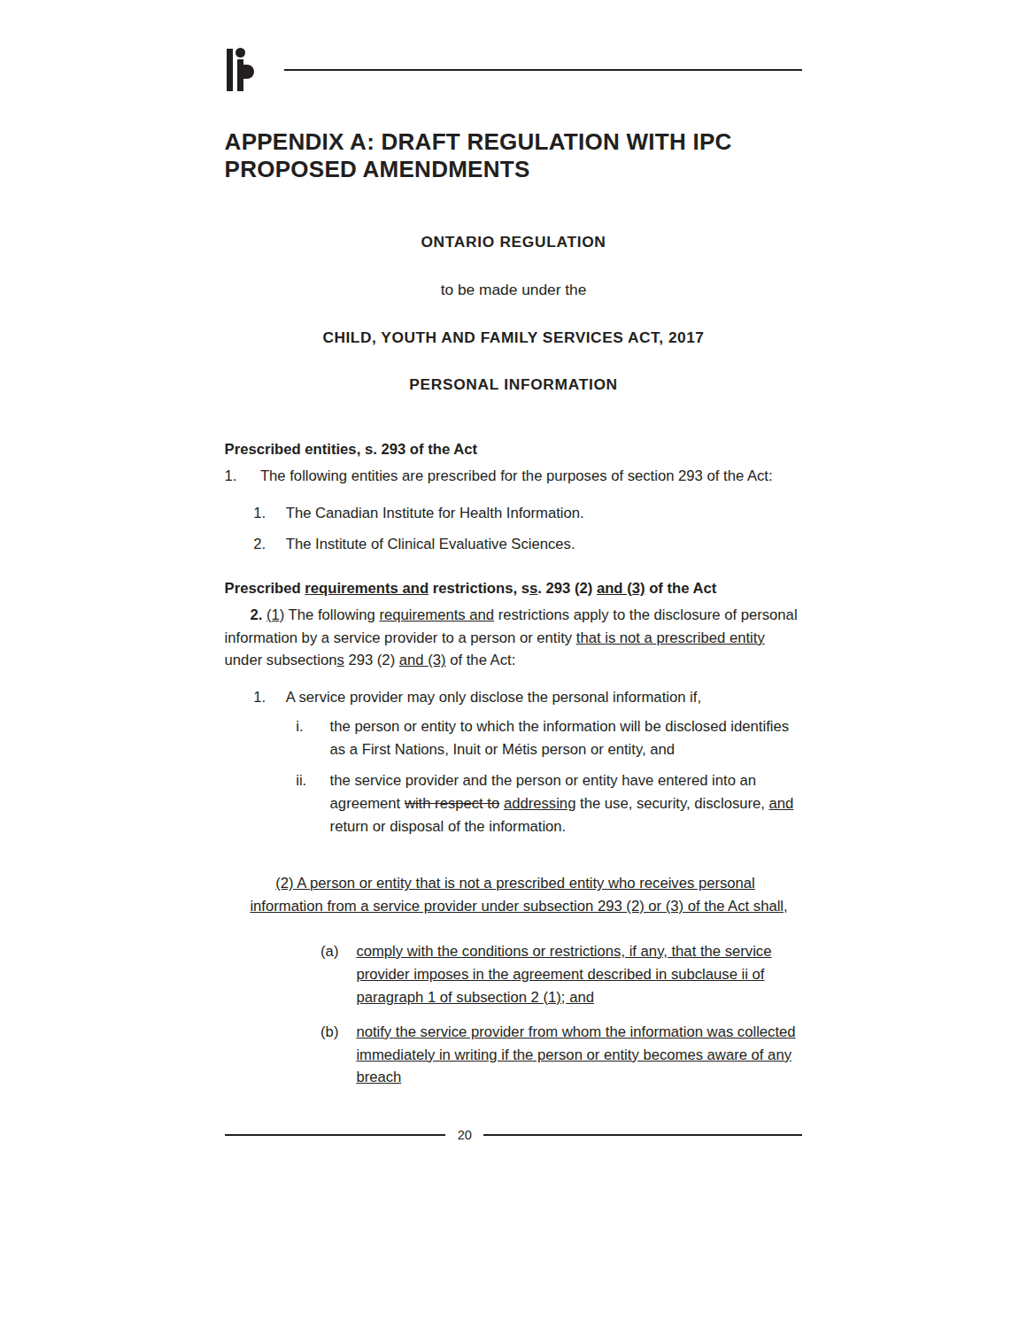Appendix A: Draft Regulation with IPC Proposed Amendments
ONTARIO REGULATION
to be made under the
CHILD, YOUTH AND FAMILY SERVICES ACT, 2017
PERSONAL INFORMATION
Prescribed entities, s. 293 of the Act
1. The following entities are prescribed for the purposes of section 293 of the Act:
1. The Canadian Institute for Health Information.
2. The Institute of Clinical Evaluative Sciences.
Prescribed requirements and restrictions, ss. 293 (2) and (3) of the Act
2. (1) The following requirements and restrictions apply to the disclosure of personal information by a service provider to a person or entity that is not a prescribed entity under subsections 293 (2) and (3) of the Act:
1. A service provider may only disclose the personal information if,
i. the person or entity to which the information will be disclosed identifies as a First Nations, Inuit or Métis person or entity, and
ii. the service provider and the person or entity have entered into an agreement with respect to addressing the use, security, disclosure, and return or disposal of the information.
(2) A person or entity that is not a prescribed entity who receives personal information from a service provider under subsection 293 (2) or (3) of the Act shall,
(a) comply with the conditions or restrictions, if any, that the service provider imposes in the agreement described in subclause ii of paragraph 1 of subsection 2 (1); and
(b) notify the service provider from whom the information was collected immediately in writing if the person or entity becomes aware of any breach
20